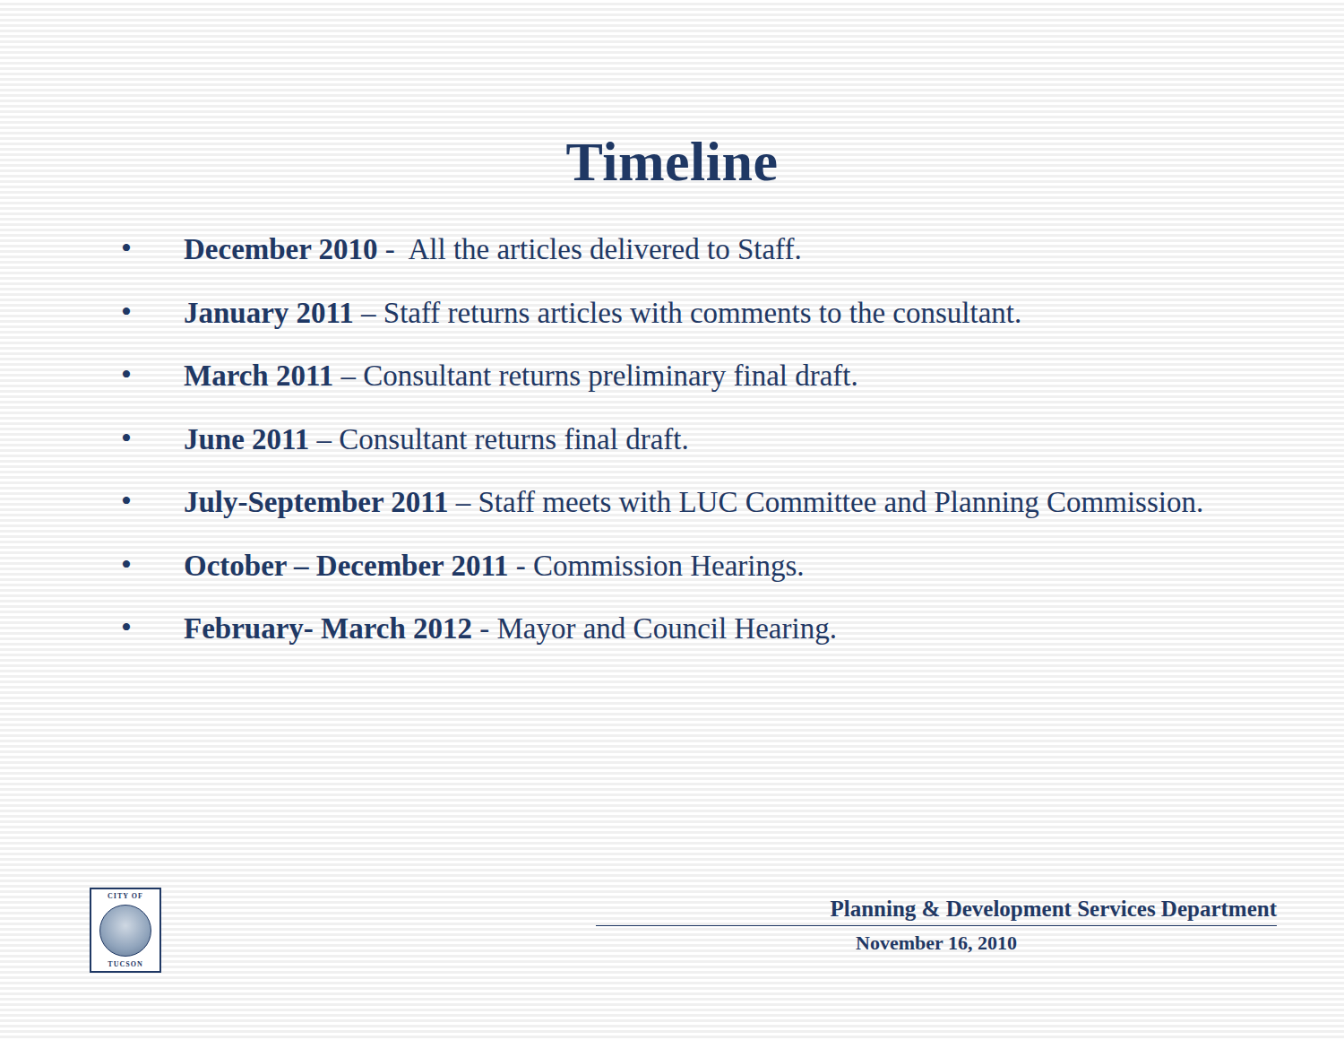Timeline
December 2010 - All the articles delivered to Staff.
January 2011 – Staff returns articles with comments to the consultant.
March 2011 – Consultant returns preliminary final draft.
June 2011 – Consultant returns final draft.
July-September 2011 – Staff meets with LUC Committee and Planning Commission.
October – December 2011 - Commission Hearings.
February- March 2012 - Mayor and Council Hearing.
CITY OF
TUCSON
Planning & Development Services Department
November 16, 2010